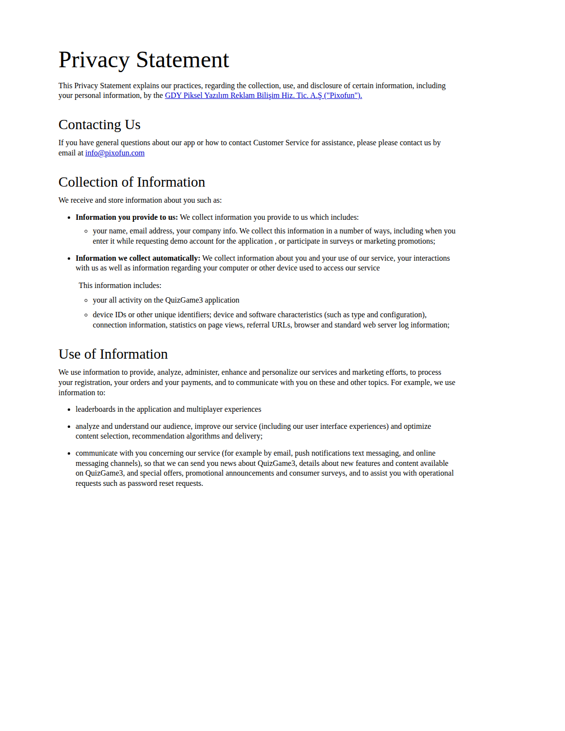Privacy Statement
This Privacy Statement explains our practices, regarding the collection, use, and disclosure of certain information, including your personal information, by the GDY Piksel Yazılım Reklam Bilişim Hiz. Tic. A.Ş ("Pixofun").
Contacting Us
If you have general questions about our app or how to contact Customer Service for assistance, please please contact us by email at info@pixofun.com
Collection of Information
We receive and store information about you such as:
Information you provide to us: We collect information you provide to us which includes:
your name, email address, your company info. We collect this information in a number of ways, including when you enter it while requesting demo account for the application , or participate in surveys or marketing promotions;
Information we collect automatically: We collect information about you and your use of our service, your interactions with us as well as information regarding your computer or other device used to access our service
This information includes:
your all activity on the QuizGame3 application
device IDs or other unique identifiers; device and software characteristics (such as type and configuration), connection information, statistics on page views, referral URLs, browser and standard web server log information;
Use of Information
We use information to provide, analyze, administer, enhance and personalize our services and marketing efforts, to process your registration, your orders and your payments, and to communicate with you on these and other topics. For example, we use information to:
leaderboards in the application and multiplayer experiences
analyze and understand our audience, improve our service (including our user interface experiences) and optimize content selection, recommendation algorithms and delivery;
communicate with you concerning our service (for example by email, push notifications text messaging, and online messaging channels), so that we can send you news about QuizGame3, details about new features and content available on QuizGame3, and special offers, promotional announcements and consumer surveys, and to assist you with operational requests such as password reset requests.